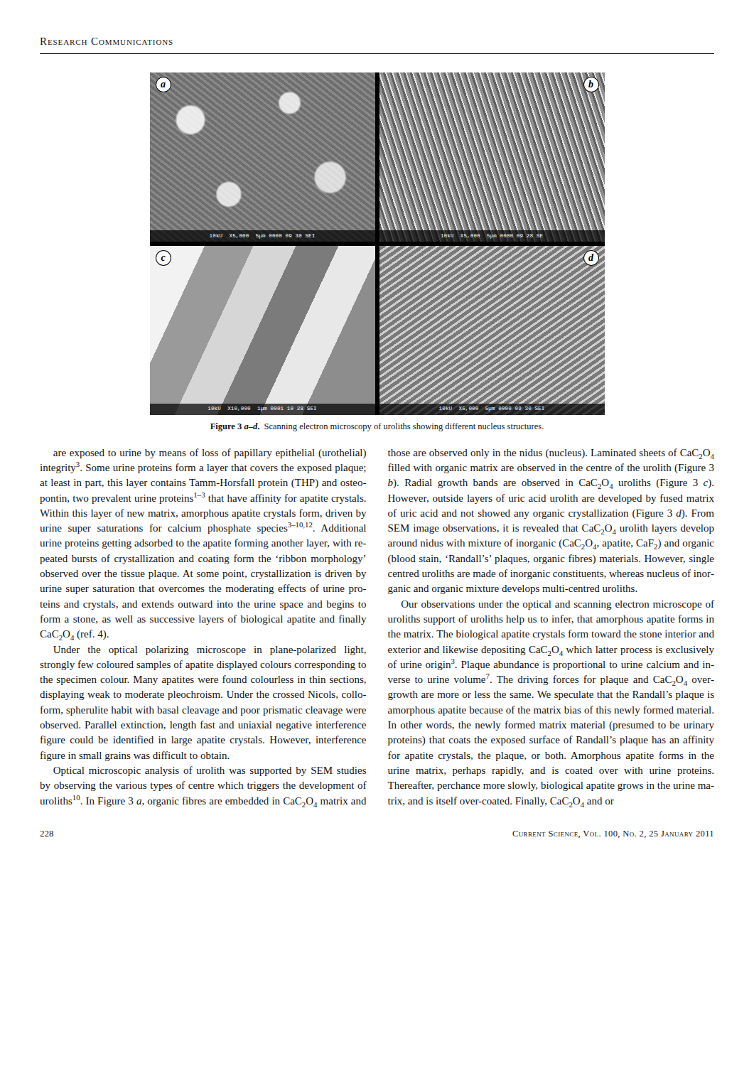Research Communications
a
10kU X5,000 5µm 0000 09 30 SEI
b
10kU X5,000 5µm 0000 09 28 SE
c
10kU X10,000 1µm 0001 10 28 SEI
d
10kU X5,000 5µm 0000 09 30 SEI
Figure 3 a–d. Scanning electron microscopy of uroliths showing different nucleus structures.
are exposed to urine by means of loss of papillary epithelial (urothelial) integrity3. Some urine proteins form a layer that covers the exposed plaque; at least in part, this layer contains Tamm-Horsfall protein (THP) and osteopontin, two prevalent urine proteins1–3 that have affinity for apatite crystals. Within this layer of new matrix, amorphous apatite crystals form, driven by urine super saturations for calcium phosphate species3–10,12. Additional urine proteins getting adsorbed to the apatite forming another layer, with repeated bursts of crystallization and coating form the ‘ribbon morphology’ observed over the tissue plaque. At some point, crystallization is driven by urine super saturation that overcomes the moderating effects of urine proteins and crystals, and extends outward into the urine space and begins to form a stone, as well as successive layers of biological apatite and finally CaC2O4 (ref. 4).
Under the optical polarizing microscope in plane-polarized light, strongly few coloured samples of apatite displayed colours corresponding to the specimen colour. Many apatites were found colourless in thin sections, displaying weak to moderate pleochroism. Under the crossed Nicols, colloform, spherulite habit with basal cleavage and poor prismatic cleavage were observed. Parallel extinction, length fast and uniaxial negative interference figure could be identified in large apatite crystals. However, interference figure in small grains was difficult to obtain.
Optical microscopic analysis of urolith was supported by SEM studies by observing the various types of centre which triggers the development of uroliths10. In Figure 3 a, organic fibres are embedded in CaC2O4 matrix and those are observed only in the nidus (nucleus). Laminated sheets of CaC2O4 filled with organic matrix are observed in the centre of the urolith (Figure 3 b). Radial growth bands are observed in CaC2O4 uroliths (Figure 3 c). However, outside layers of uric acid urolith are developed by fused matrix of uric acid and not showed any organic crystallization (Figure 3 d). From SEM image observations, it is revealed that CaC2O4 urolith layers develop around nidus with mixture of inorganic (CaC2O4, apatite, CaF2) and organic (blood stain, ‘Randall’s’ plaques, organic fibres) materials. However, single centred uroliths are made of inorganic constituents, whereas nucleus of inorganic and organic mixture develops multi-centred uroliths.
Our observations under the optical and scanning electron microscope of uroliths support of uroliths help us to infer, that amorphous apatite forms in the matrix. The biological apatite crystals form toward the stone interior and exterior and likewise depositing CaC2O4 which latter process is exclusively of urine origin3. Plaque abundance is proportional to urine calcium and inverse to urine volume7. The driving forces for plaque and CaC2O4 overgrowth are more or less the same. We speculate that the Randall’s plaque is amorphous apatite because of the matrix bias of this newly formed material. In other words, the newly formed matrix material (presumed to be urinary proteins) that coats the exposed surface of Randall’s plaque has an affinity for apatite crystals, the plaque, or both. Amorphous apatite forms in the urine matrix, perhaps rapidly, and is coated over with urine proteins. Thereafter, perchance more slowly, biological apatite grows in the urine matrix, and is itself over-coated. Finally, CaC2O4 and or
228 Current Science, Vol. 100, No. 2, 25 January 2011